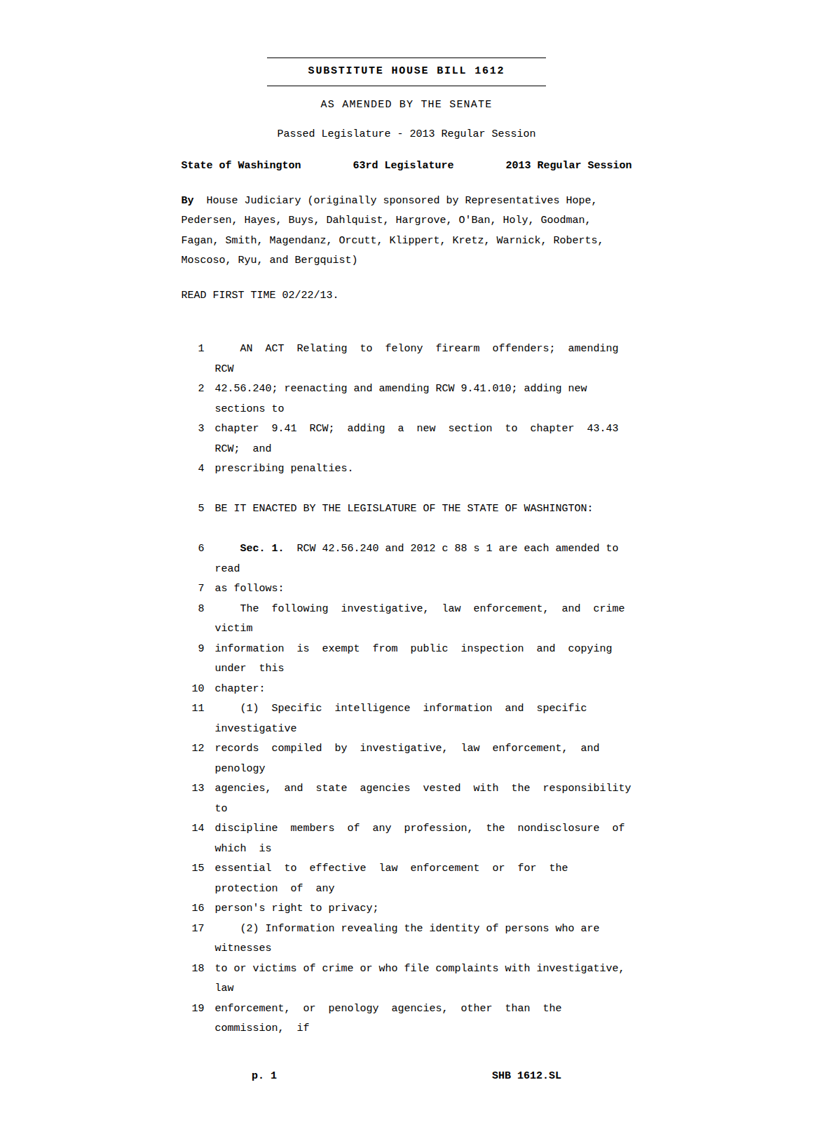SUBSTITUTE HOUSE BILL 1612
AS AMENDED BY THE SENATE
Passed Legislature - 2013 Regular Session
State of Washington 63rd Legislature 2013 Regular Session
By House Judiciary (originally sponsored by Representatives Hope, Pedersen, Hayes, Buys, Dahlquist, Hargrove, O'Ban, Holy, Goodman, Fagan, Smith, Magendanz, Orcutt, Klippert, Kretz, Warnick, Roberts, Moscoso, Ryu, and Bergquist)
READ FIRST TIME 02/22/13.
AN ACT Relating to felony firearm offenders; amending RCW
42.56.240; reenacting and amending RCW 9.41.010; adding new sections to
chapter 9.41 RCW; adding a new section to chapter 43.43 RCW; and
prescribing penalties.
BE IT ENACTED BY THE LEGISLATURE OF THE STATE OF WASHINGTON:
Sec. 1. RCW 42.56.240 and 2012 c 88 s 1 are each amended to read
as follows:
The following investigative, law enforcement, and crime victim
information is exempt from public inspection and copying under this
chapter:
(1) Specific intelligence information and specific investigative
records compiled by investigative, law enforcement, and penology
agencies, and state agencies vested with the responsibility to
discipline members of any profession, the nondisclosure of which is
essential to effective law enforcement or for the protection of any
person's right to privacy;
(2) Information revealing the identity of persons who are witnesses
to or victims of crime or who file complaints with investigative, law
enforcement, or penology agencies, other than the commission, if
p. 1 SHB 1612.SL